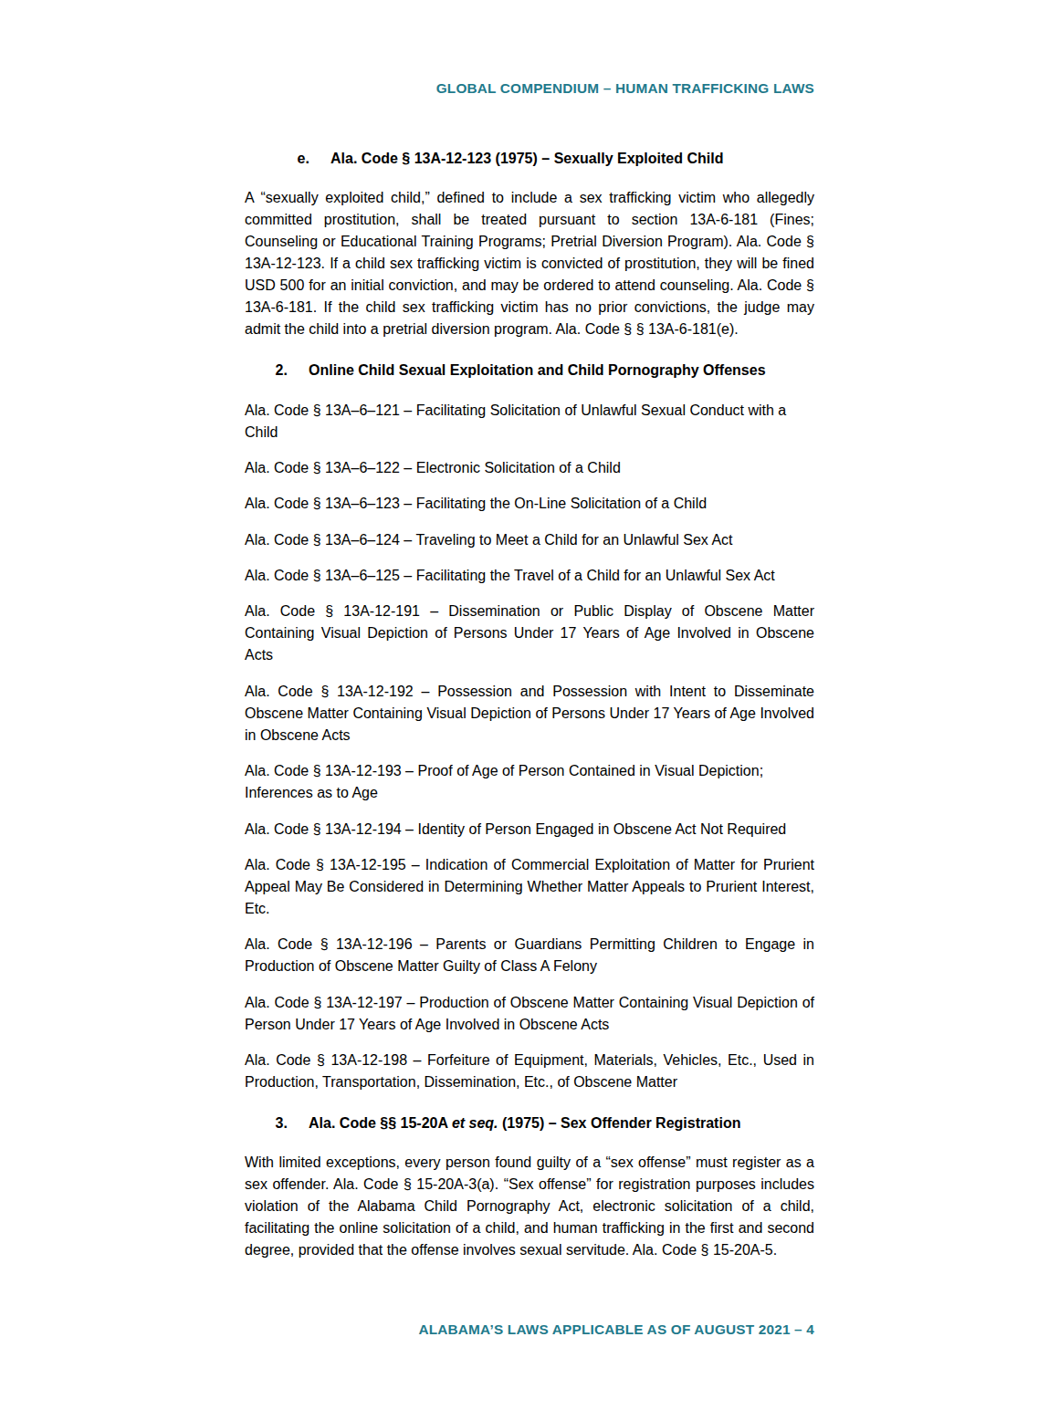GLOBAL COMPENDIUM – HUMAN TRAFFICKING LAWS
e. Ala. Code § 13A-12-123 (1975) – Sexually Exploited Child
A “sexually exploited child,” defined to include a sex trafficking victim who allegedly committed prostitution, shall be treated pursuant to section 13A-6-181 (Fines; Counseling or Educational Training Programs; Pretrial Diversion Program). Ala. Code § 13A-12-123. If a child sex trafficking victim is convicted of prostitution, they will be fined USD 500 for an initial conviction, and may be ordered to attend counseling. Ala. Code § 13A-6-181. If the child sex trafficking victim has no prior convictions, the judge may admit the child into a pretrial diversion program. Ala. Code § § 13A-6-181(e).
2. Online Child Sexual Exploitation and Child Pornography Offenses
Ala. Code § 13A–6–121 – Facilitating Solicitation of Unlawful Sexual Conduct with a Child
Ala. Code § 13A–6–122 – Electronic Solicitation of a Child
Ala. Code § 13A–6–123 – Facilitating the On-Line Solicitation of a Child
Ala. Code § 13A–6–124 – Traveling to Meet a Child for an Unlawful Sex Act
Ala. Code § 13A–6–125 – Facilitating the Travel of a Child for an Unlawful Sex Act
Ala. Code § 13A-12-191 – Dissemination or Public Display of Obscene Matter Containing Visual Depiction of Persons Under 17 Years of Age Involved in Obscene Acts
Ala. Code § 13A-12-192 – Possession and Possession with Intent to Disseminate Obscene Matter Containing Visual Depiction of Persons Under 17 Years of Age Involved in Obscene Acts
Ala. Code § 13A-12-193 – Proof of Age of Person Contained in Visual Depiction; Inferences as to Age
Ala. Code § 13A-12-194 – Identity of Person Engaged in Obscene Act Not Required
Ala. Code § 13A-12-195 – Indication of Commercial Exploitation of Matter for Prurient Appeal May Be Considered in Determining Whether Matter Appeals to Prurient Interest, Etc.
Ala. Code § 13A-12-196 – Parents or Guardians Permitting Children to Engage in Production of Obscene Matter Guilty of Class A Felony
Ala. Code § 13A-12-197 – Production of Obscene Matter Containing Visual Depiction of Person Under 17 Years of Age Involved in Obscene Acts
Ala. Code § 13A-12-198 – Forfeiture of Equipment, Materials, Vehicles, Etc., Used in Production, Transportation, Dissemination, Etc., of Obscene Matter
3. Ala. Code §§ 15-20A et seq. (1975) – Sex Offender Registration
With limited exceptions, every person found guilty of a “sex offense” must register as a sex offender. Ala. Code § 15-20A-3(a). “Sex offense” for registration purposes includes violation of the Alabama Child Pornography Act, electronic solicitation of a child, facilitating the online solicitation of a child, and human trafficking in the first and second degree, provided that the offense involves sexual servitude. Ala. Code § 15-20A-5.
ALABAMA’S LAWS APPLICABLE AS OF AUGUST 2021 – 4